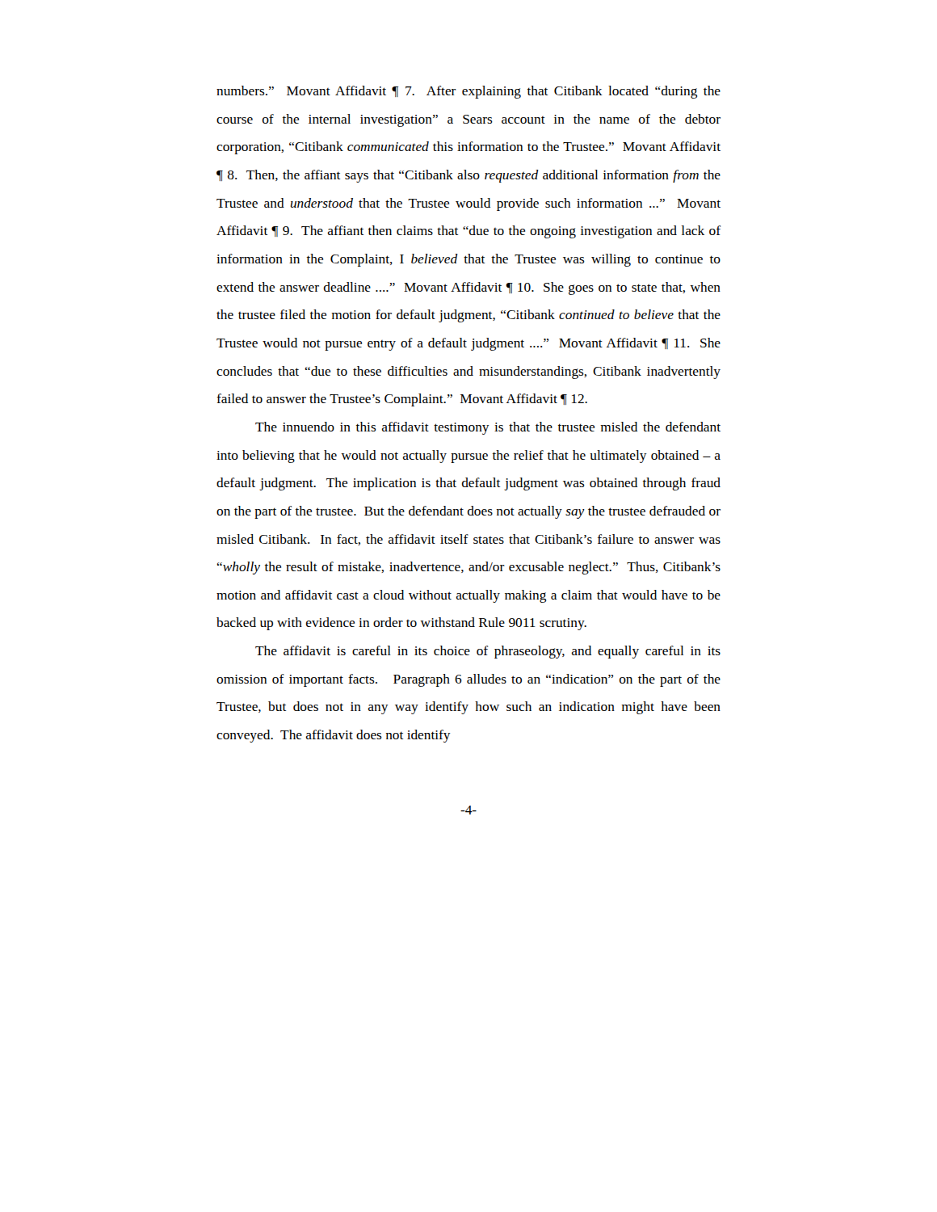numbers.” Movant Affidavit ¶ 7. After explaining that Citibank located “during the course of the internal investigation” a Sears account in the name of the debtor corporation, “Citibank communicated this information to the Trustee.” Movant Affidavit ¶ 8. Then, the affiant says that “Citibank also requested additional information from the Trustee and understood that the Trustee would provide such information ...” Movant Affidavit ¶ 9. The affiant then claims that “due to the ongoing investigation and lack of information in the Complaint, I believed that the Trustee was willing to continue to extend the answer deadline ....” Movant Affidavit ¶ 10. She goes on to state that, when the trustee filed the motion for default judgment, “Citibank continued to believe that the Trustee would not pursue entry of a default judgment ....” Movant Affidavit ¶ 11. She concludes that “due to these difficulties and misunderstandings, Citibank inadvertently failed to answer the Trustee’s Complaint.” Movant Affidavit ¶ 12.
The innuendo in this affidavit testimony is that the trustee misled the defendant into believing that he would not actually pursue the relief that he ultimately obtained – a default judgment. The implication is that default judgment was obtained through fraud on the part of the trustee. But the defendant does not actually say the trustee defrauded or misled Citibank. In fact, the affidavit itself states that Citibank’s failure to answer was “wholly the result of mistake, inadvertence, and/or excusable neglect.” Thus, Citibank’s motion and affidavit cast a cloud without actually making a claim that would have to be backed up with evidence in order to withstand Rule 9011 scrutiny.
The affidavit is careful in its choice of phraseology, and equally careful in its omission of important facts. Paragraph 6 alludes to an “indication” on the part of the Trustee, but does not in any way identify how such an indication might have been conveyed. The affidavit does not identify
-4-